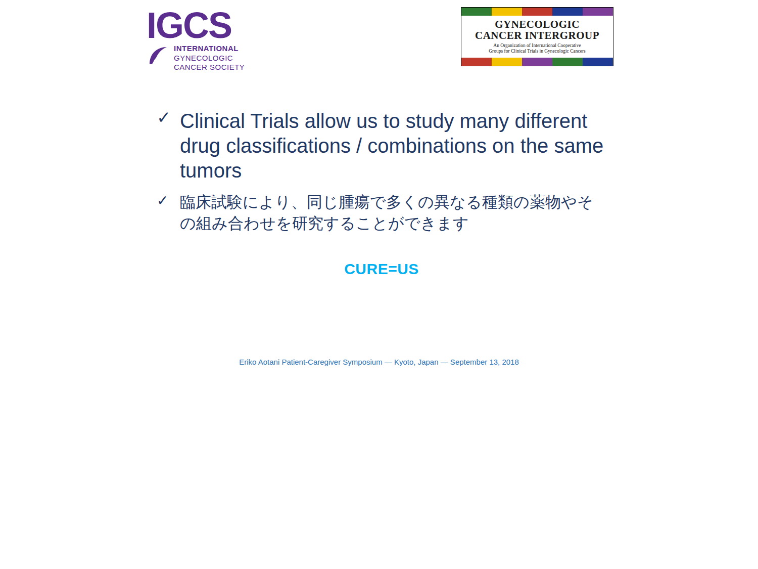IGCS
INTERNATIONAL
GYNECOLOGIC
CANCER SOCIETY
GYNECOLOGIC
CANCER INTERGROUP
An Organization of International Cooperative
Groups for Clinical Trials in Gynecologic Cancers
Clinical Trials allow us to study many different drug classifications / combinations on the same tumors
臨床試験により、同じ腫瘍で多くの異なる種類の薬物やその組み合わせを研究することができます
CURE=US
Eriko Aotani Patient-Caregiver Symposium — Kyoto, Japan — September 13, 2018